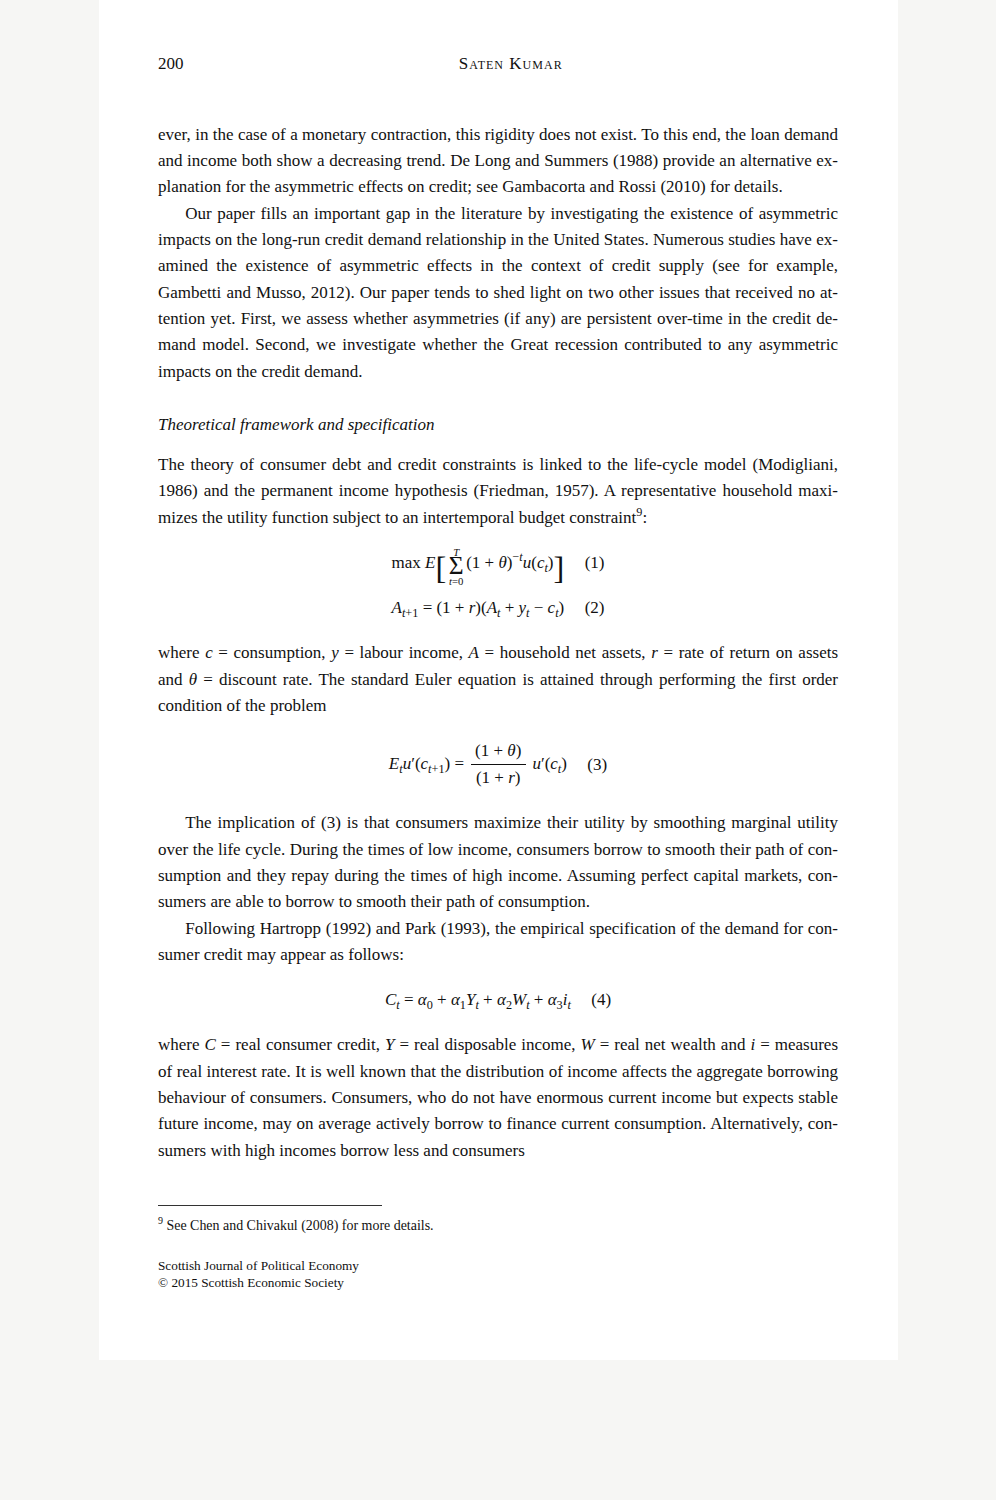200 Saten Kumar
ever, in the case of a monetary contraction, this rigidity does not exist. To this end, the loan demand and income both show a decreasing trend. De Long and Summers (1988) provide an alternative explanation for the asymmetric effects on credit; see Gambacorta and Rossi (2010) for details.
Our paper fills an important gap in the literature by investigating the existence of asymmetric impacts on the long-run credit demand relationship in the United States. Numerous studies have examined the existence of asymmetric effects in the context of credit supply (see for example, Gambetti and Musso, 2012). Our paper tends to shed light on two other issues that received no attention yet. First, we assess whether asymmetries (if any) are persistent over-time in the credit demand model. Second, we investigate whether the Great recession contributed to any asymmetric impacts on the credit demand.
Theoretical framework and specification
The theory of consumer debt and credit constraints is linked to the life-cycle model (Modigliani, 1986) and the permanent income hypothesis (Friedman, 1957). A representative household maximizes the utility function subject to an intertemporal budget constraint9:
max E[ΣTt=0(1 + θ)−tu(ct)] (1)
At+1 = (1 + r)(At + yt − ct) (2)
where c = consumption, y = labour income, A = household net assets, r = rate of return on assets and θ = discount rate. The standard Euler equation is attained through performing the first order condition of the problem
Etu′(ct+1) = (1 + θ)(1 + r) u′(ct) (3)
The implication of (3) is that consumers maximize their utility by smoothing marginal utility over the life cycle. During the times of low income, consumers borrow to smooth their path of consumption and they repay during the times of high income. Assuming perfect capital markets, consumers are able to borrow to smooth their path of consumption.
Following Hartropp (1992) and Park (1993), the empirical specification of the demand for consumer credit may appear as follows:
Ct = α0 + α1Yt + α2Wt + α3it (4)
where C = real consumer credit, Y = real disposable income, W = real net wealth and i = measures of real interest rate. It is well known that the distribution of income affects the aggregate borrowing behaviour of consumers. Consumers, who do not have enormous current income but expects stable future income, may on average actively borrow to finance current consumption. Alternatively, consumers with high incomes borrow less and consumers
9 See Chen and Chivakul (2008) for more details.
Scottish Journal of Political Economy
© 2015 Scottish Economic Society